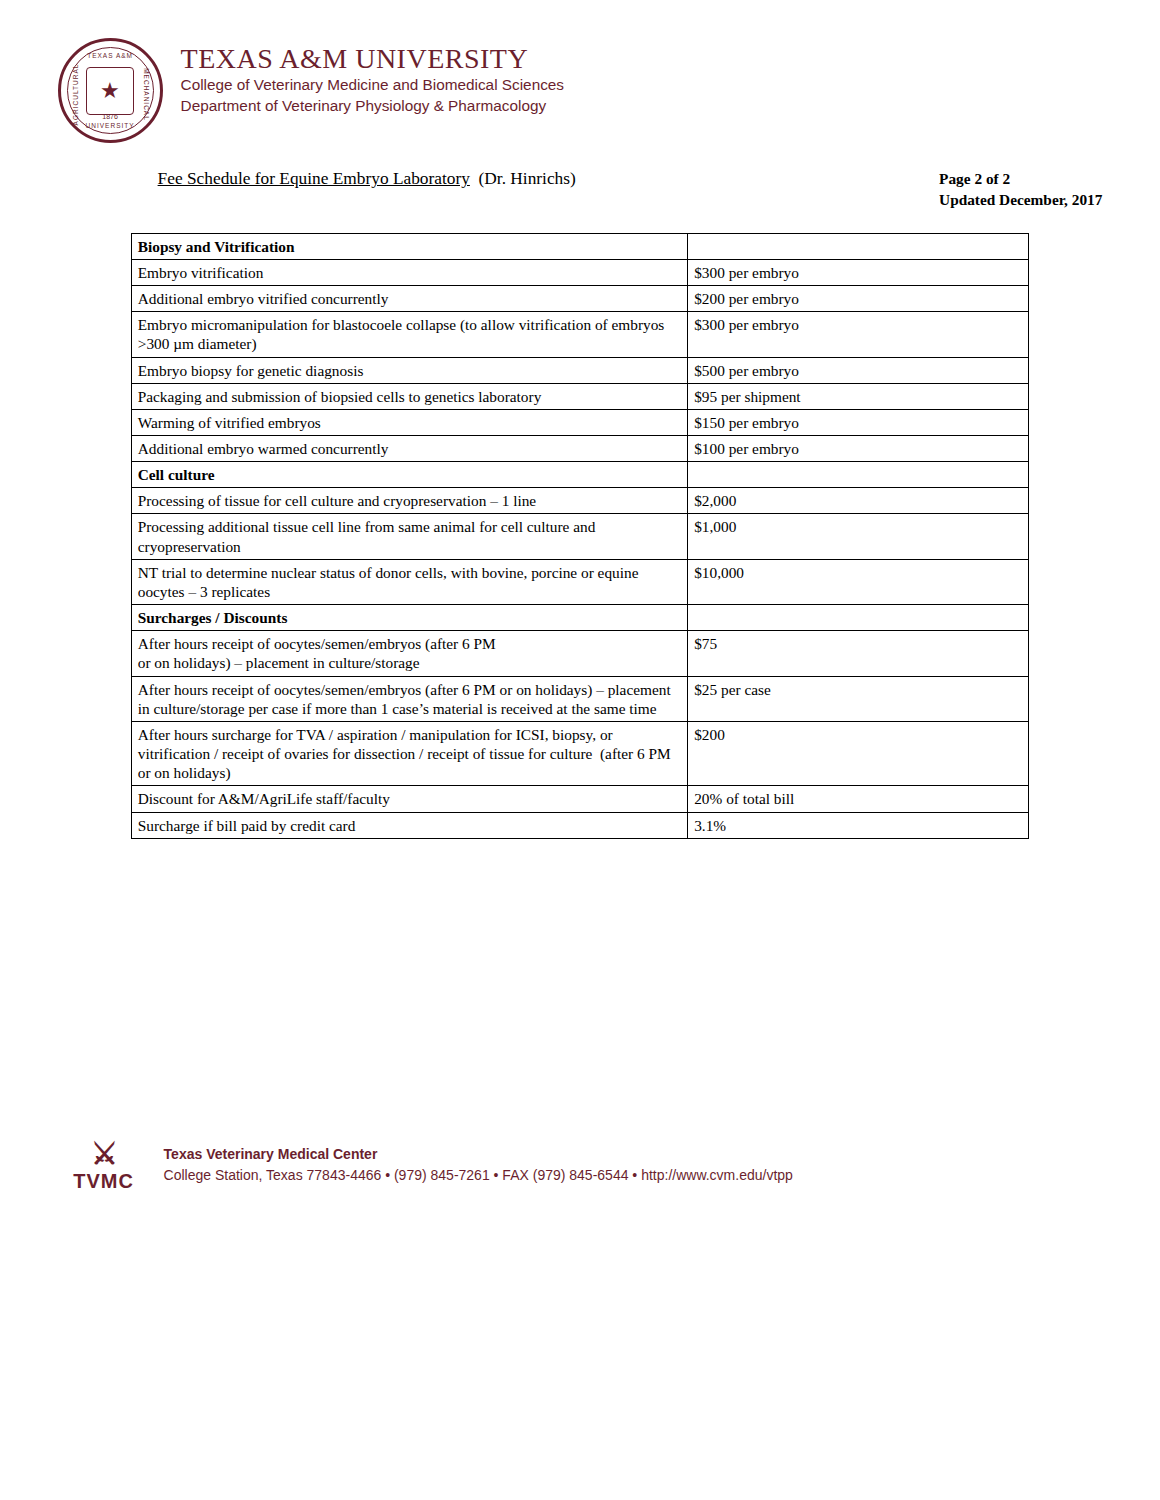TEXAS A&M
UNIVERSITY
AGRICULTURAL
MECHANICAL
1876
TEXAS A&M UNIVERSITY
College of Veterinary Medicine and Biomedical Sciences
Department of Veterinary Physiology & Pharmacology
Fee Schedule for Equine Embryo Laboratory (Dr. Hinrichs)
Page 2 of 2
Updated December, 2017
| Biopsy and Vitrification | |
| Embryo vitrification | $300 per embryo |
| Additional embryo vitrified concurrently | $200 per embryo |
| Embryo micromanipulation for blastocoele collapse (to allow vitrification of embryos >300 µm diameter) | $300 per embryo |
| Embryo biopsy for genetic diagnosis | $500 per embryo |
| Packaging and submission of biopsied cells to genetics laboratory | $95 per shipment |
| Warming of vitrified embryos | $150 per embryo |
| Additional embryo warmed concurrently | $100 per embryo |
| Cell culture | |
| Processing of tissue for cell culture and cryopreservation – 1 line | $2,000 |
| Processing additional tissue cell line from same animal for cell culture and cryopreservation | $1,000 |
| NT trial to determine nuclear status of donor cells, with bovine, porcine or equine oocytes – 3 replicates | $10,000 |
| Surcharges / Discounts | |
| After hours receipt of oocytes/semen/embryos (after 6 PM or on holidays) – placement in culture/storage | $75 |
| After hours receipt of oocytes/semen/embryos (after 6 PM or on holidays) – placement in culture/storage per case if more than 1 case’s material is received at the same time | $25 per case |
| After hours surcharge for TVA / aspiration / manipulation for ICSI, biopsy, or vitrification / receipt of ovaries for dissection / receipt of tissue for culture (after 6 PM or on holidays) | $200 |
| Discount for A&M/AgriLife staff/faculty | 20% of total bill |
| Surcharge if bill paid by credit card | 3.1% |
⚔
TVMC
Texas Veterinary Medical Center
College Station, Texas 77843-4466 • (979) 845-7261 • FAX (979) 845-6544 • http://www.cvm.edu/vtpp